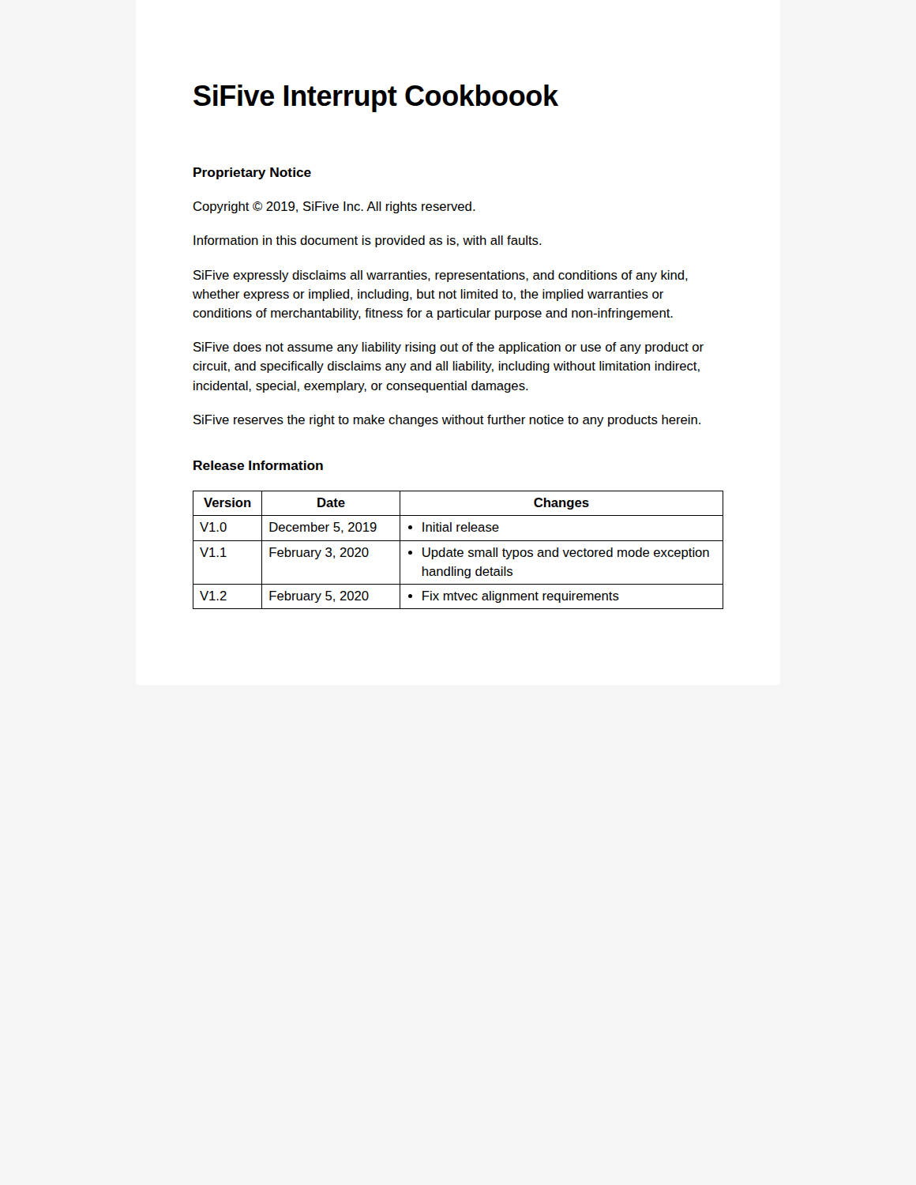SiFive Interrupt Cookboook
Proprietary Notice
Copyright © 2019, SiFive Inc. All rights reserved.
Information in this document is provided as is, with all faults.
SiFive expressly disclaims all warranties, representations, and conditions of any kind, whether express or implied, including, but not limited to, the implied warranties or conditions of merchantability, fitness for a particular purpose and non-infringement.
SiFive does not assume any liability rising out of the application or use of any product or circuit, and specifically disclaims any and all liability, including without limitation indirect, incidental, special, exemplary, or consequential damages.
SiFive reserves the right to make changes without further notice to any products herein.
Release Information
| Version | Date | Changes |
| --- | --- | --- |
| V1.0 | December 5, 2019 | Initial release |
| V1.1 | February 3, 2020 | Update small typos and vectored mode exception handling details |
| V1.2 | February 5, 2020 | Fix mtvec alignment requirements |